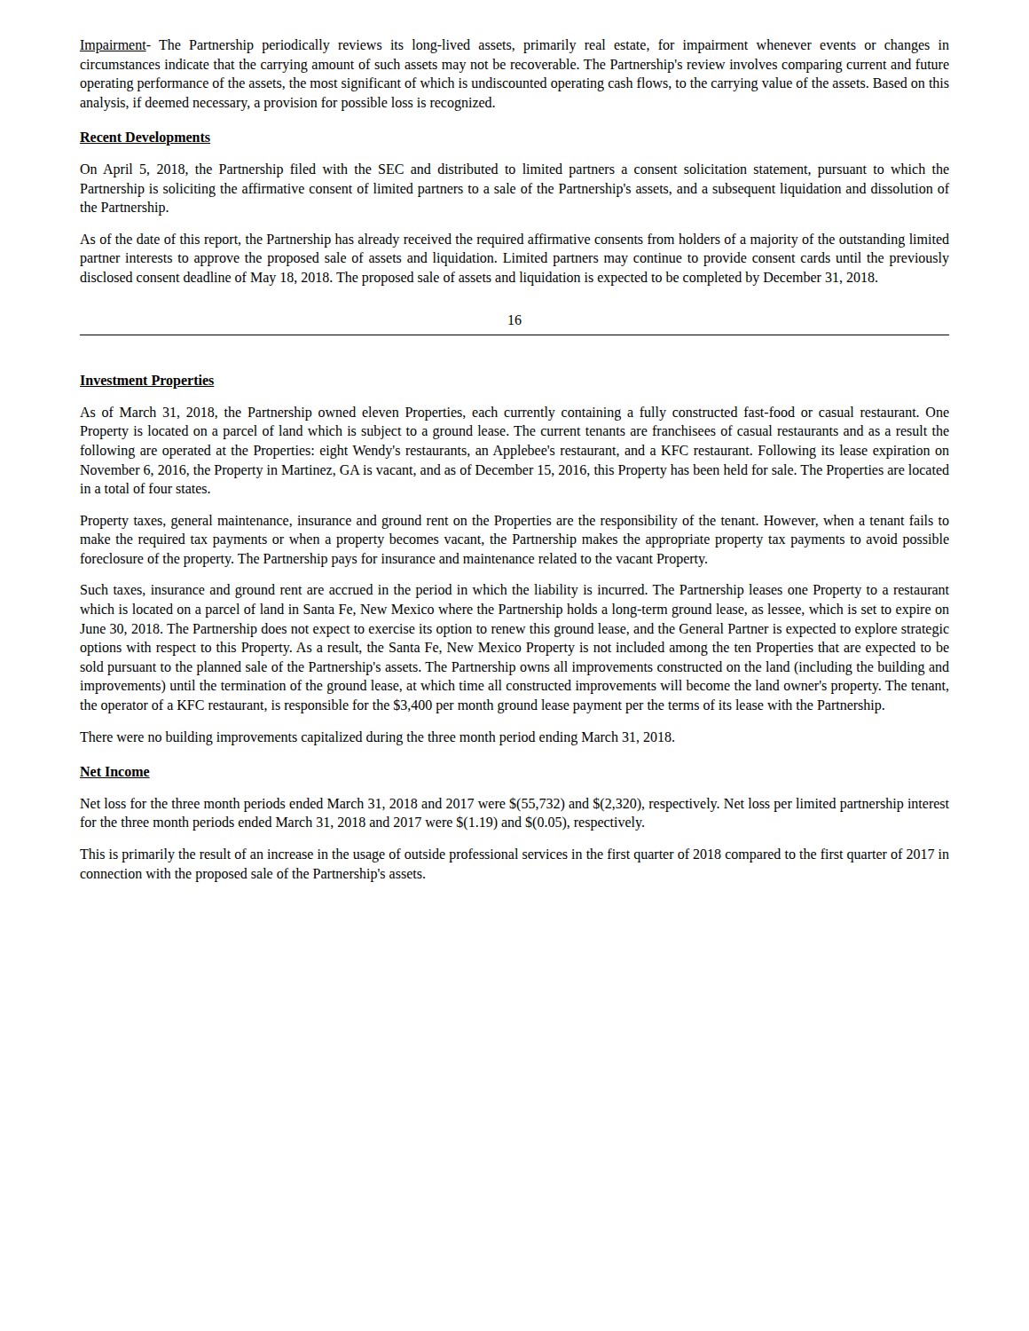Impairment- The Partnership periodically reviews its long-lived assets, primarily real estate, for impairment whenever events or changes in circumstances indicate that the carrying amount of such assets may not be recoverable. The Partnership's review involves comparing current and future operating performance of the assets, the most significant of which is undiscounted operating cash flows, to the carrying value of the assets. Based on this analysis, if deemed necessary, a provision for possible loss is recognized.
Recent Developments
On April 5, 2018, the Partnership filed with the SEC and distributed to limited partners a consent solicitation statement, pursuant to which the Partnership is soliciting the affirmative consent of limited partners to a sale of the Partnership's assets, and a subsequent liquidation and dissolution of the Partnership.
As of the date of this report, the Partnership has already received the required affirmative consents from holders of a majority of the outstanding limited partner interests to approve the proposed sale of assets and liquidation. Limited partners may continue to provide consent cards until the previously disclosed consent deadline of May 18, 2018. The proposed sale of assets and liquidation is expected to be completed by December 31, 2018.
16
Investment Properties
As of March 31, 2018, the Partnership owned eleven Properties, each currently containing a fully constructed fast-food or casual restaurant. One Property is located on a parcel of land which is subject to a ground lease. The current tenants are franchisees of casual restaurants and as a result the following are operated at the Properties: eight Wendy's restaurants, an Applebee's restaurant, and a KFC restaurant. Following its lease expiration on November 6, 2016, the Property in Martinez, GA is vacant, and as of December 15, 2016, this Property has been held for sale. The Properties are located in a total of four states.
Property taxes, general maintenance, insurance and ground rent on the Properties are the responsibility of the tenant. However, when a tenant fails to make the required tax payments or when a property becomes vacant, the Partnership makes the appropriate property tax payments to avoid possible foreclosure of the property. The Partnership pays for insurance and maintenance related to the vacant Property.
Such taxes, insurance and ground rent are accrued in the period in which the liability is incurred. The Partnership leases one Property to a restaurant which is located on a parcel of land in Santa Fe, New Mexico where the Partnership holds a long-term ground lease, as lessee, which is set to expire on June 30, 2018. The Partnership does not expect to exercise its option to renew this ground lease, and the General Partner is expected to explore strategic options with respect to this Property. As a result, the Santa Fe, New Mexico Property is not included among the ten Properties that are expected to be sold pursuant to the planned sale of the Partnership's assets. The Partnership owns all improvements constructed on the land (including the building and improvements) until the termination of the ground lease, at which time all constructed improvements will become the land owner's property. The tenant, the operator of a KFC restaurant, is responsible for the $3,400 per month ground lease payment per the terms of its lease with the Partnership.
There were no building improvements capitalized during the three month period ending March 31, 2018.
Net Income
Net loss for the three month periods ended March 31, 2018 and 2017 were $(55,732) and $(2,320), respectively. Net loss per limited partnership interest for the three month periods ended March 31, 2018 and 2017 were $(1.19) and $(0.05), respectively.
This is primarily the result of an increase in the usage of outside professional services in the first quarter of 2018 compared to the first quarter of 2017 in connection with the proposed sale of the Partnership's assets.